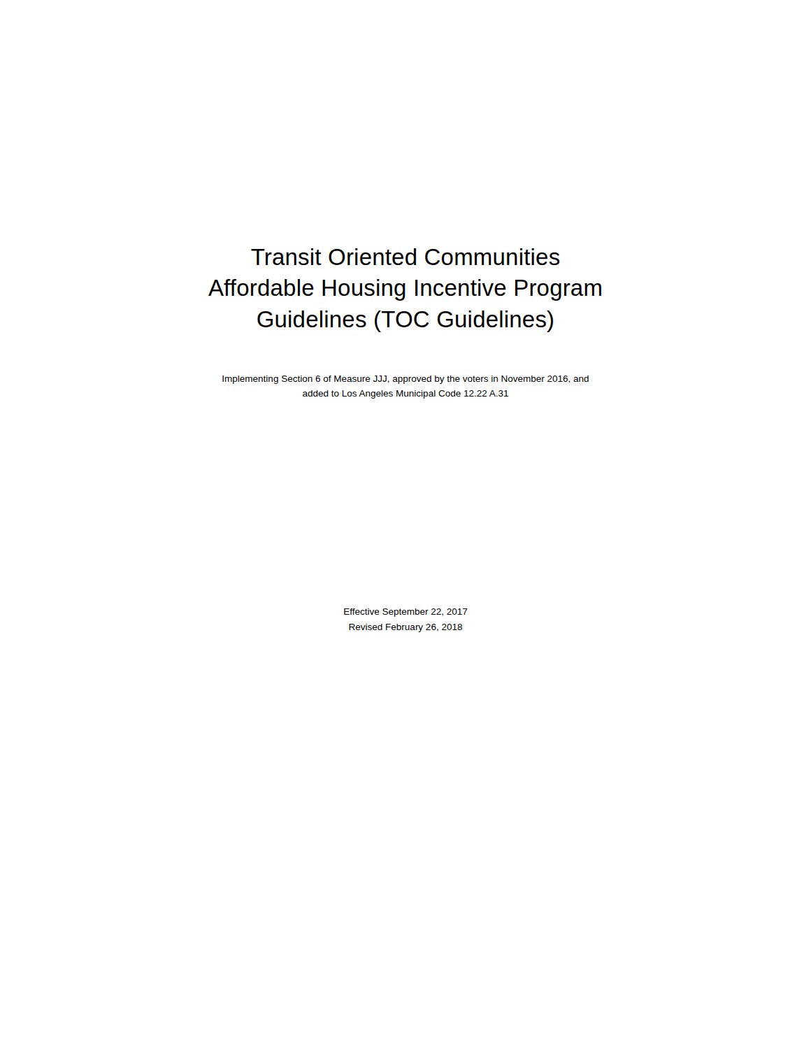Transit Oriented Communities
Affordable Housing Incentive Program
Guidelines (TOC Guidelines)
Implementing Section 6 of Measure JJJ, approved by the voters in November 2016, and added to Los Angeles Municipal Code 12.22 A.31
Effective September 22, 2017
Revised February 26, 2018